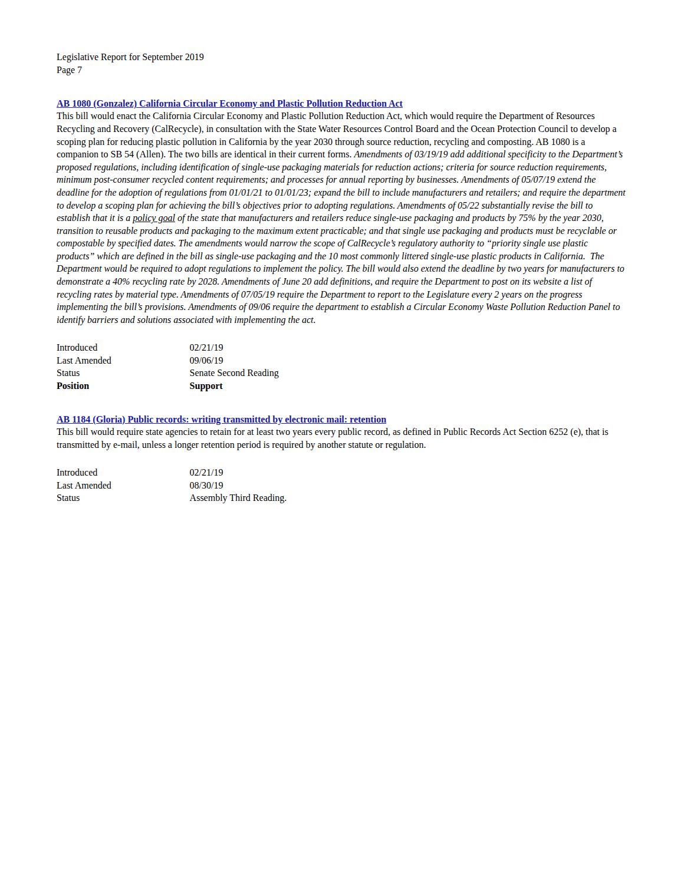Legislative Report for September 2019
Page 7
AB 1080 (Gonzalez) California Circular Economy and Plastic Pollution Reduction Act
This bill would enact the California Circular Economy and Plastic Pollution Reduction Act, which would require the Department of Resources Recycling and Recovery (CalRecycle), in consultation with the State Water Resources Control Board and the Ocean Protection Council to develop a scoping plan for reducing plastic pollution in California by the year 2030 through source reduction, recycling and composting. AB 1080 is a companion to SB 54 (Allen). The two bills are identical in their current forms. Amendments of 03/19/19 add additional specificity to the Department’s proposed regulations, including identification of single-use packaging materials for reduction actions; criteria for source reduction requirements, minimum post-consumer recycled content requirements; and processes for annual reporting by businesses. Amendments of 05/07/19 extend the deadline for the adoption of regulations from 01/01/21 to 01/01/23; expand the bill to include manufacturers and retailers; and require the department to develop a scoping plan for achieving the bill’s objectives prior to adopting regulations. Amendments of 05/22 substantially revise the bill to establish that it is a policy goal of the state that manufacturers and retailers reduce single-use packaging and products by 75% by the year 2030, transition to reusable products and packaging to the maximum extent practicable; and that single use packaging and products must be recyclable or compostable by specified dates. The amendments would narrow the scope of CalRecycle’s regulatory authority to “priority single use plastic products” which are defined in the bill as single-use packaging and the 10 most commonly littered single-use plastic products in California. The Department would be required to adopt regulations to implement the policy. The bill would also extend the deadline by two years for manufacturers to demonstrate a 40% recycling rate by 2028. Amendments of June 20 add definitions, and require the Department to post on its website a list of recycling rates by material type. Amendments of 07/05/19 require the Department to report to the Legislature every 2 years on the progress implementing the bill’s provisions. Amendments of 09/06 require the department to establish a Circular Economy Waste Pollution Reduction Panel to identify barriers and solutions associated with implementing the act.
| Introduced | 02/21/19 |
| Last Amended | 09/06/19 |
| Status | Senate Second Reading |
| Position | Support |
AB 1184 (Gloria) Public records: writing transmitted by electronic mail: retention
This bill would require state agencies to retain for at least two years every public record, as defined in Public Records Act Section 6252 (e), that is transmitted by e-mail, unless a longer retention period is required by another statute or regulation.
| Introduced | 02/21/19 |
| Last Amended | 08/30/19 |
| Status | Assembly Third Reading. |